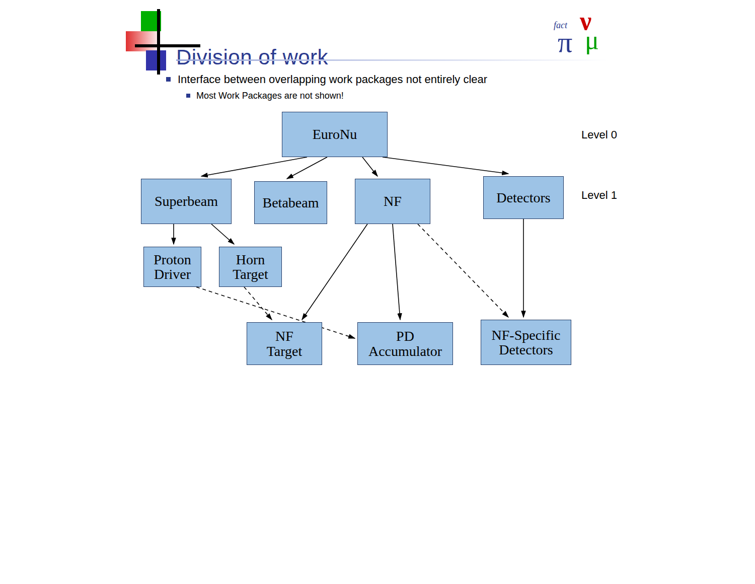fact π ν μ
Division of work
Interface between overlapping work packages not entirely clear
Most Work Packages are not shown!
Level 0
Level 1
EuroNu
Superbeam
Betabeam
NF
Detectors
Proton
Driver
Horn
Target
NF
Target
PD
Accumulator
NF-Specific
Detectors